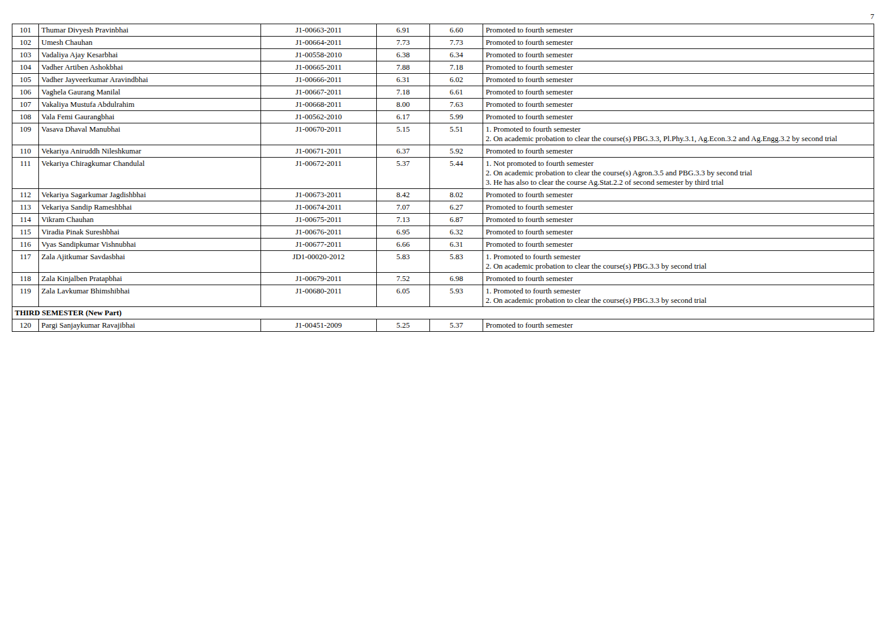7
| 101 | Thumar Divyesh Pravinbhai | J1-00663-2011 | 6.91 | 6.60 | Promoted to fourth semester |
| 102 | Umesh Chauhan | J1-00664-2011 | 7.73 | 7.73 | Promoted to fourth semester |
| 103 | Vadaliya Ajay Kesarbhai | J1-00558-2010 | 6.38 | 6.34 | Promoted to fourth semester |
| 104 | Vadher Artiben Ashokbhai | J1-00665-2011 | 7.88 | 7.18 | Promoted to fourth semester |
| 105 | Vadher Jayveerkumar Aravindbhai | J1-00666-2011 | 6.31 | 6.02 | Promoted to fourth semester |
| 106 | Vaghela Gaurang Manilal | J1-00667-2011 | 7.18 | 6.61 | Promoted to fourth semester |
| 107 | Vakaliya Mustufa Abdulrahim | J1-00668-2011 | 8.00 | 7.63 | Promoted to fourth semester |
| 108 | Vala Femi Gaurangbhai | J1-00562-2010 | 6.17 | 5.99 | Promoted to fourth semester |
| 109 | Vasava Dhaval Manubhai | J1-00670-2011 | 5.15 | 5.51 | 1. Promoted to fourth semester 2. On academic probation to clear the course(s) PBG.3.3, Pl.Phy.3.1, Ag.Econ.3.2 and Ag.Engg.3.2 by second trial |
| 110 | Vekariya Aniruddh Nileshkumar | J1-00671-2011 | 6.37 | 5.92 | Promoted to fourth semester |
| 111 | Vekariya Chiragkumar Chandulal | J1-00672-2011 | 5.37 | 5.44 | 1. Not promoted to fourth semester 2. On academic probation to clear the course(s) Agron.3.5 and PBG.3.3 by second trial 3. He has also to clear the course Ag.Stat.2.2 of second semester by third trial |
| 112 | Vekariya Sagarkumar Jagdishbhai | J1-00673-2011 | 8.42 | 8.02 | Promoted to fourth semester |
| 113 | Vekariya Sandip Rameshbhai | J1-00674-2011 | 7.07 | 6.27 | Promoted to fourth semester |
| 114 | Vikram Chauhan | J1-00675-2011 | 7.13 | 6.87 | Promoted to fourth semester |
| 115 | Viradia Pinak Sureshbhai | J1-00676-2011 | 6.95 | 6.32 | Promoted to fourth semester |
| 116 | Vyas Sandipkumar Vishnubhai | J1-00677-2011 | 6.66 | 6.31 | Promoted to fourth semester |
| 117 | Zala Ajitkumar Savdasbhai | JD1-00020-2012 | 5.83 | 5.83 | 1. Promoted to fourth semester 2. On academic probation to clear the course(s) PBG.3.3 by second trial |
| 118 | Zala Kinjalben Pratapbhai | J1-00679-2011 | 7.52 | 6.98 | Promoted to fourth semester |
| 119 | Zala Lavkumar Bhimshibhai | J1-00680-2011 | 6.05 | 5.93 | 1. Promoted to fourth semester 2. On academic probation to clear the course(s) PBG.3.3 by second trial |
| THIRD SEMESTER (New Part) |
| 120 | Pargi Sanjaykumar Ravajibhai | J1-00451-2009 | 5.25 | 5.37 | Promoted to fourth semester |